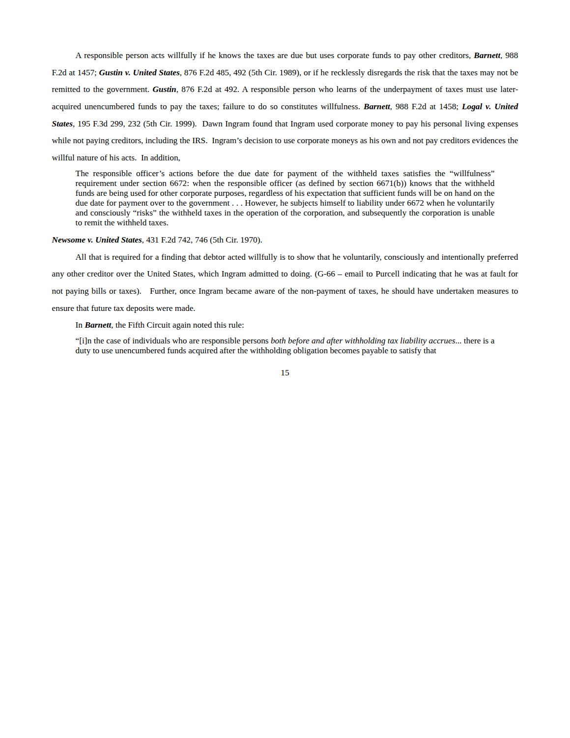A responsible person acts willfully if he knows the taxes are due but uses corporate funds to pay other creditors, Barnett, 988 F.2d at 1457; Gustin v. United States, 876 F.2d 485, 492 (5th Cir. 1989), or if he recklessly disregards the risk that the taxes may not be remitted to the government. Gustin, 876 F.2d at 492. A responsible person who learns of the underpayment of taxes must use later-acquired unencumbered funds to pay the taxes; failure to do so constitutes willfulness. Barnett, 988 F.2d at 1458; Logal v. United States, 195 F.3d 299, 232 (5th Cir. 1999). Dawn Ingram found that Ingram used corporate money to pay his personal living expenses while not paying creditors, including the IRS. Ingram’s decision to use corporate moneys as his own and not pay creditors evidences the willful nature of his acts. In addition,
The responsible officer’s actions before the due date for payment of the withheld taxes satisfies the “willfulness” requirement under section 6672: when the responsible officer (as defined by section 6671(b)) knows that the withheld funds are being used for other corporate purposes, regardless of his expectation that sufficient funds will be on hand on the due date for payment over to the government . . . However, he subjects himself to liability under 6672 when he voluntarily and consciously “risks” the withheld taxes in the operation of the corporation, and subsequently the corporation is unable to remit the withheld taxes.
Newsome v. United States, 431 F.2d 742, 746 (5th Cir. 1970).
All that is required for a finding that debtor acted willfully is to show that he voluntarily, consciously and intentionally preferred any other creditor over the United States, which Ingram admitted to doing. (G-66 – email to Purcell indicating that he was at fault for not paying bills or taxes). Further, once Ingram became aware of the non-payment of taxes, he should have undertaken measures to ensure that future tax deposits were made.
In Barnett, the Fifth Circuit again noted this rule:
“[i]n the case of individuals who are responsible persons both before and after withholding tax liability accrues... there is a duty to use unencumbered funds acquired after the withholding obligation becomes payable to satisfy that
15